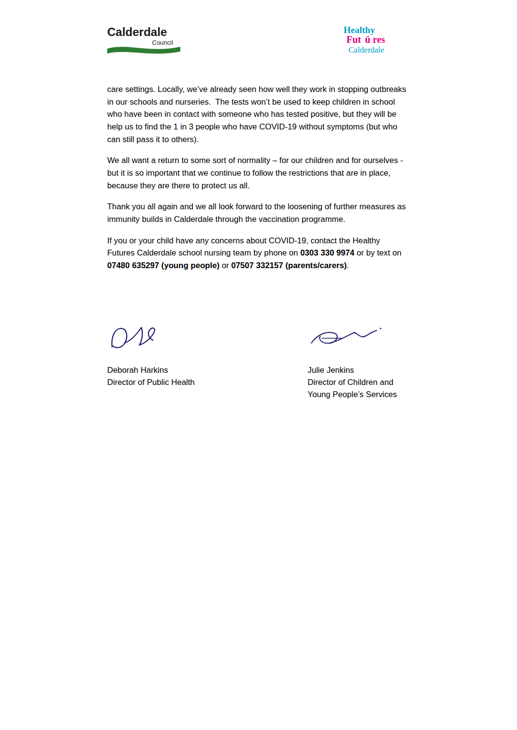Calderdale Council
Healthy Fut ü res Calderdale
care settings. Locally, we’ve already seen how well they work in stopping outbreaks in our schools and nurseries. The tests won’t be used to keep children in school who have been in contact with someone who has tested positive, but they will be help us to find the 1 in 3 people who have COVID-19 without symptoms (but who can still pass it to others).
We all want a return to some sort of normality – for our children and for ourselves - but it is so important that we continue to follow the restrictions that are in place, because they are there to protect us all.
Thank you all again and we all look forward to the loosening of further measures as immunity builds in Calderdale through the vaccination programme.
If you or your child have any concerns about COVID-19, contact the Healthy Futures Calderdale school nursing team by phone on 0303 330 9974 or by text on 07480 635297 (young people) or 07507 332157 (parents/carers).
Deborah Harkins
Director of Public Health
Julie Jenkins
Director of Children and Young People’s Services